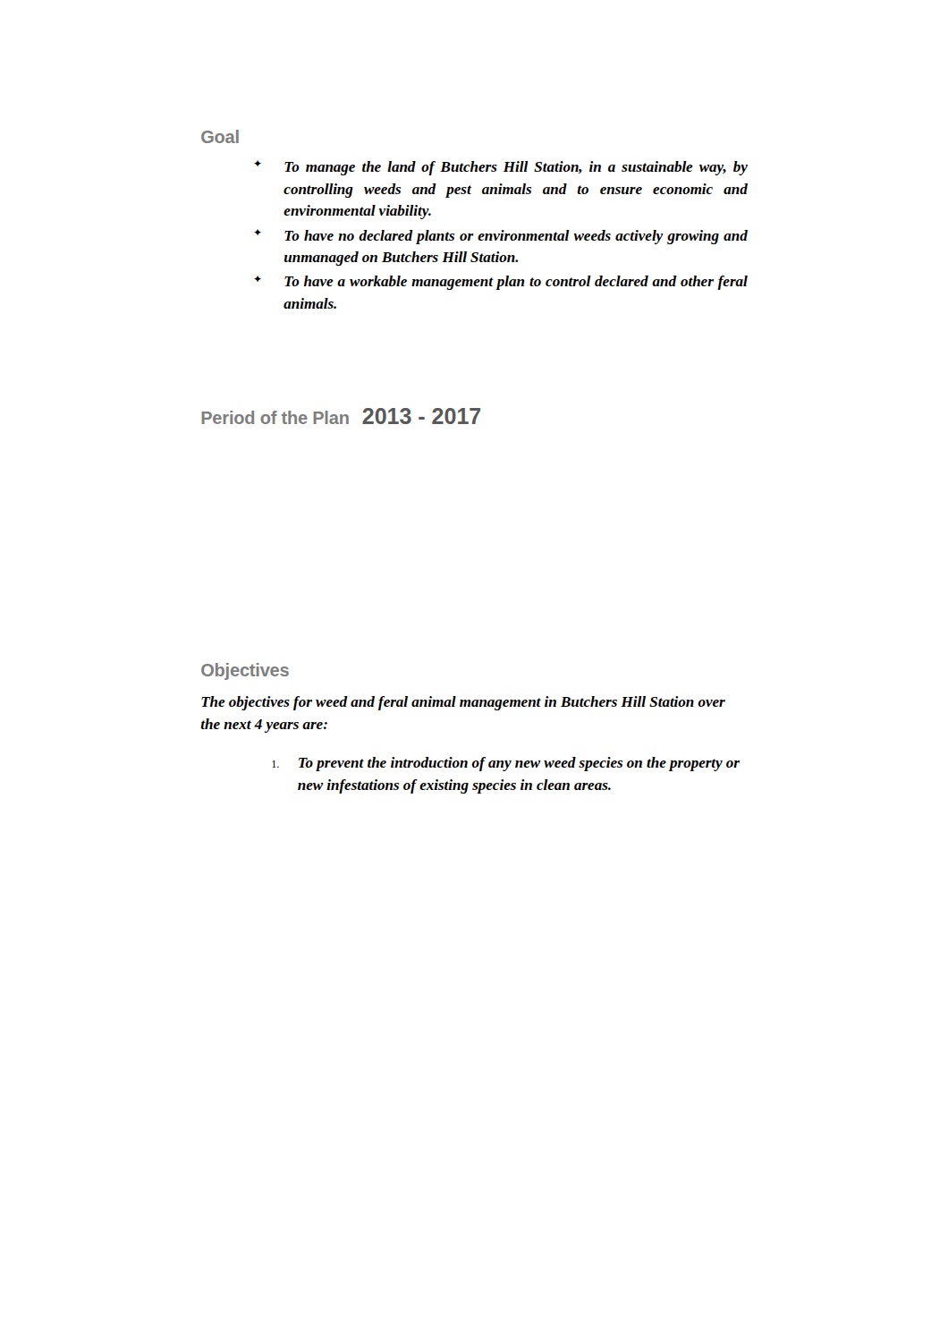Goal
To manage the land of Butchers Hill Station, in a sustainable way, by controlling weeds and pest animals and to ensure economic and environmental viability.
To have no declared plants or environmental weeds actively growing and unmanaged on Butchers Hill Station.
To have a workable management plan to control declared and other feral animals.
Period of the Plan 2013 - 2017
Objectives
The objectives for weed and feral animal management in Butchers Hill Station over the next 4 years are:
To prevent the introduction of any new weed species on the property or new infestations of existing species in clean areas.